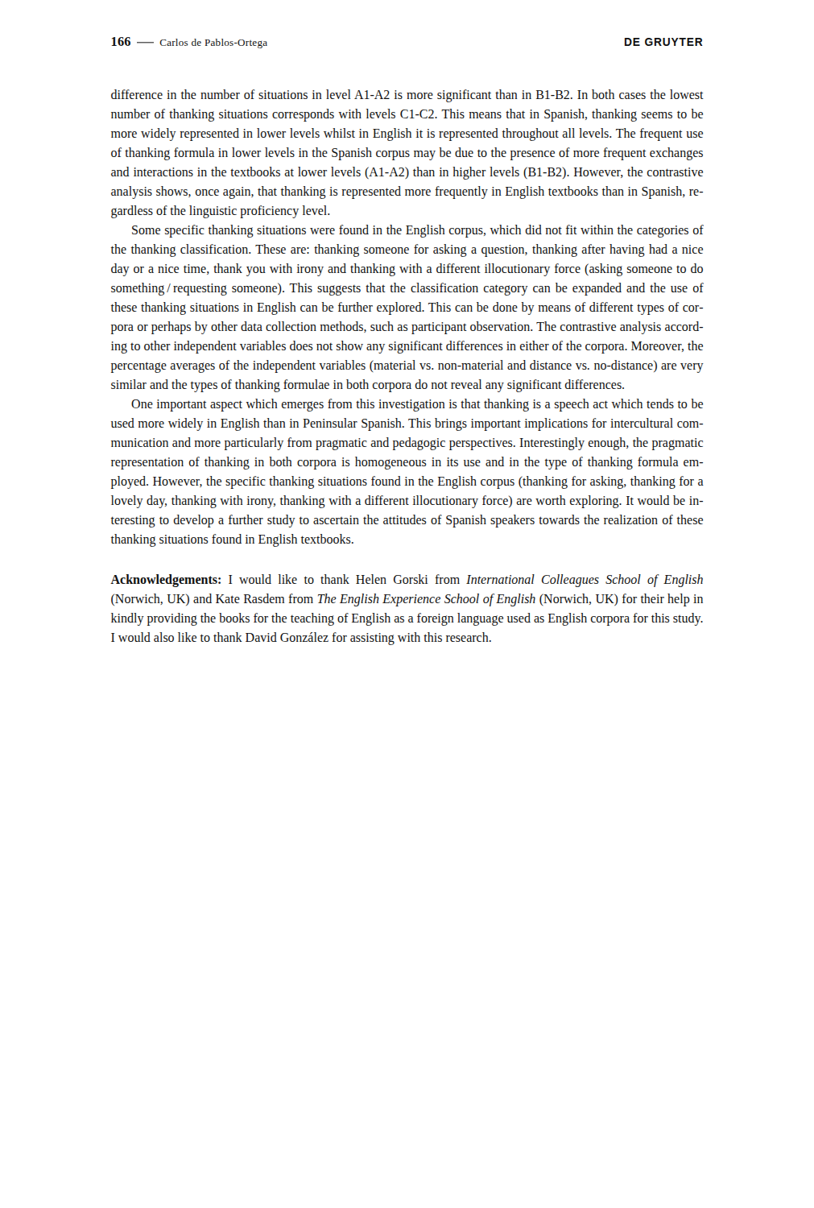166 Carlos de Pablos-Ortega DE GRUYTER
difference in the number of situations in level A1-A2 is more significant than in B1-B2. In both cases the lowest number of thanking situations corresponds with levels C1-C2. This means that in Spanish, thanking seems to be more widely represented in lower levels whilst in English it is represented throughout all levels. The frequent use of thanking formula in lower levels in the Spanish corpus may be due to the presence of more frequent exchanges and interactions in the textbooks at lower levels (A1-A2) than in higher levels (B1-B2). However, the contrastive analysis shows, once again, that thanking is represented more frequently in English textbooks than in Spanish, regardless of the linguistic proficiency level.
Some specific thanking situations were found in the English corpus, which did not fit within the categories of the thanking classification. These are: thanking someone for asking a question, thanking after having had a nice day or a nice time, thank you with irony and thanking with a different illocutionary force (asking someone to do something / requesting someone). This suggests that the classification category can be expanded and the use of these thanking situations in English can be further explored. This can be done by means of different types of corpora or perhaps by other data collection methods, such as participant observation. The contrastive analysis according to other independent variables does not show any significant differences in either of the corpora. Moreover, the percentage averages of the independent variables (material vs. non-material and distance vs. no-distance) are very similar and the types of thanking formulae in both corpora do not reveal any significant differences.
One important aspect which emerges from this investigation is that thanking is a speech act which tends to be used more widely in English than in Peninsular Spanish. This brings important implications for intercultural communication and more particularly from pragmatic and pedagogic perspectives. Interestingly enough, the pragmatic representation of thanking in both corpora is homogeneous in its use and in the type of thanking formula employed. However, the specific thanking situations found in the English corpus (thanking for asking, thanking for a lovely day, thanking with irony, thanking with a different illocutionary force) are worth exploring. It would be interesting to develop a further study to ascertain the attitudes of Spanish speakers towards the realization of these thanking situations found in English textbooks.
Acknowledgements: I would like to thank Helen Gorski from International Colleagues School of English (Norwich, UK) and Kate Rasdem from The English Experience School of English (Norwich, UK) for their help in kindly providing the books for the teaching of English as a foreign language used as English corpora for this study. I would also like to thank David González for assisting with this research.